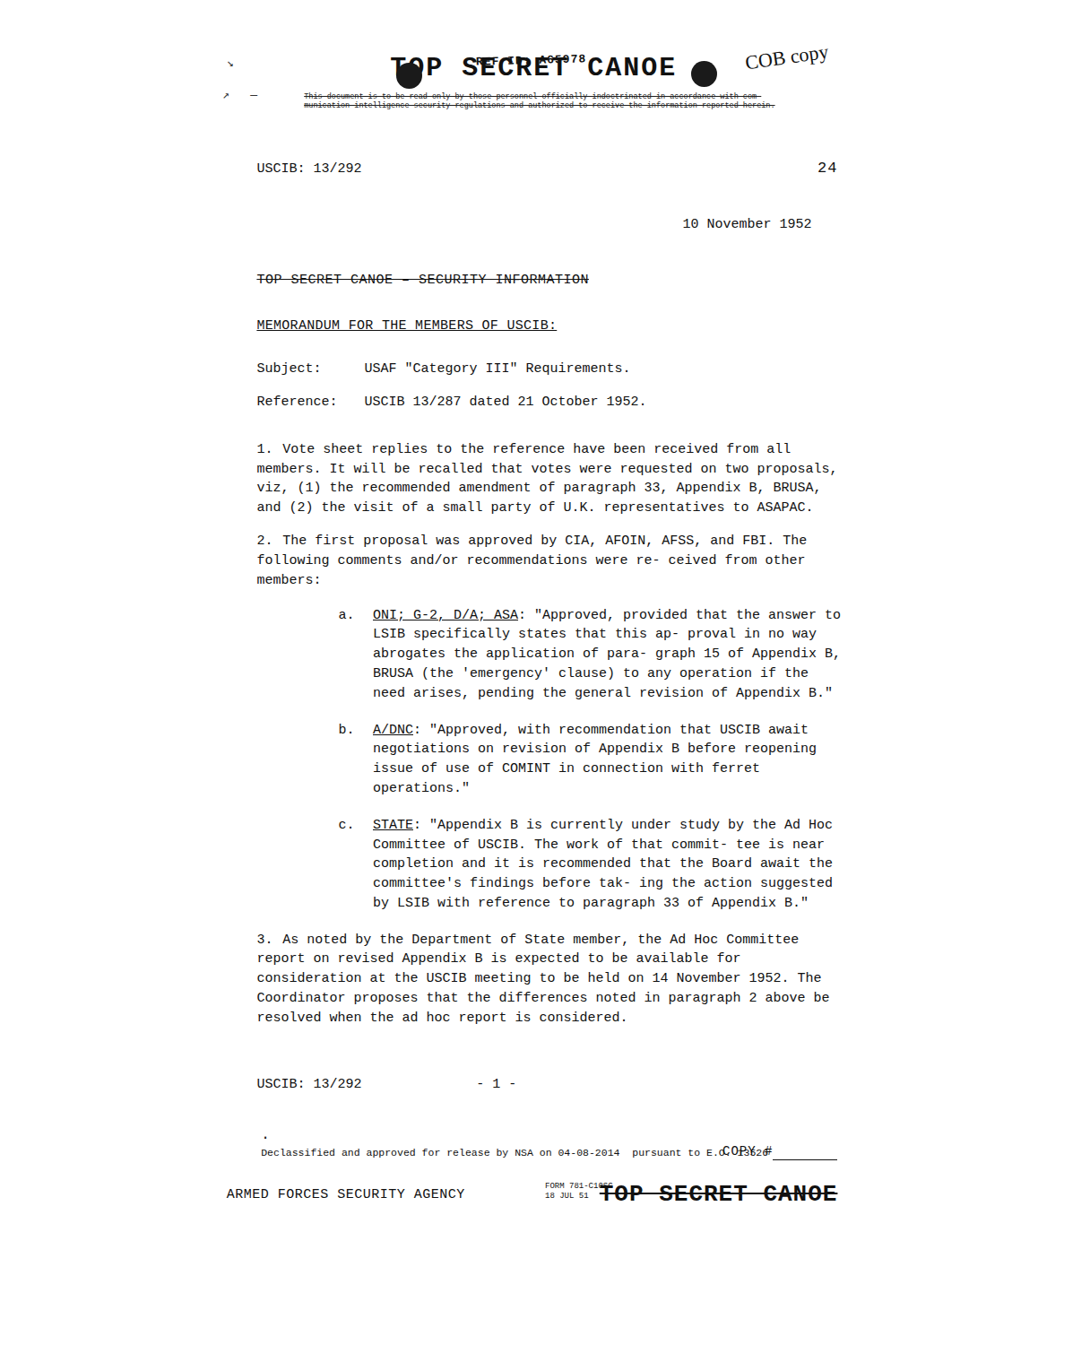↘
↗ —
TOP SECRET CANOE
REF ID: A65978
COB copy
This document is to be read only by those personnel officially indoctrinated in accordance with com-
munication intelligence security regulations and authorized to receive the information reported herein.
USCIB: 13/292 24
10 November 1952
TOP SECRET CANOE – SECURITY INFORMATION
MEMORANDUM FOR THE MEMBERS OF USCIB:
| Subject: | USAF "Category III" Requirements. |
| Reference: | USCIB 13/287 dated 21 October 1952. |
1. Vote sheet replies to the reference have been received from all members. It will be recalled that votes were requested on two proposals, viz, (1) the recommended amendment of paragraph 33, Appendix B, BRUSA, and (2) the visit of a small party of U.K. representatives to ASAPAC.
2. The first proposal was approved by CIA, AFOIN, AFSS, and FBI. The following comments and/or recommendations were re- ceived from other members:
a. ONI; G-2, D/A; ASA: "Approved, provided that the answer to LSIB specifically states that this ap- proval in no way abrogates the application of para- graph 15 of Appendix B, BRUSA (the 'emergency' clause) to any operation if the need arises, pending the general revision of Appendix B."
b. A/DNC: "Approved, with recommendation that USCIB await negotiations on revision of Appendix B before reopening issue of use of COMINT in connection with ferret operations."
c. STATE: "Appendix B is currently under study by the Ad Hoc Committee of USCIB. The work of that commit- tee is near completion and it is recommended that the Board await the committee's findings before tak- ing the action suggested by LSIB with reference to paragraph 33 of Appendix B."
3. As noted by the Department of State member, the Ad Hoc Committee report on revised Appendix B is expected to be available for consideration at the USCIB meeting to be held on 14 November 1952. The Coordinator proposes that the differences noted in paragraph 2 above be resolved when the ad hoc report is considered.
USCIB: 13/292 - 1 -
. Declassified and approved for release by NSA on 04-08-2014 pursuant to E.O. 13526 COPY #
ARMED FORCES SECURITY AGENCY FORM 781-C10SC
18 JUL 51 TOP SECRET CANOE